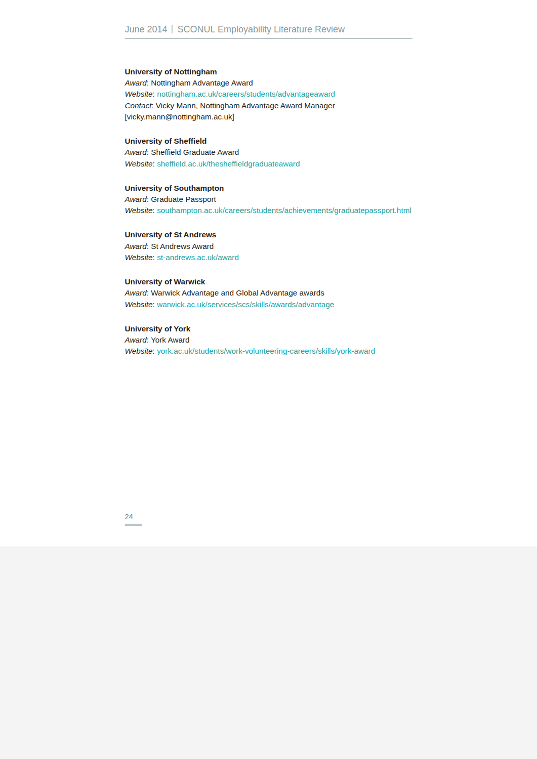June 2014 SCONUL Employability Literature Review
University of Nottingham Award: Nottingham Advantage Award Website: nottingham.ac.uk/careers/students/advantageaward Contact: Vicky Mann, Nottingham Advantage Award Manager [vicky.mann@nottingham.ac.uk]
University of Sheffield Award: Sheffield Graduate Award Website: sheffield.ac.uk/thesheffieldgraduateaward
University of Southampton Award: Graduate Passport Website: southampton.ac.uk/careers/students/achievements/graduatepassport.html
University of St Andrews Award: St Andrews Award Website: st-andrews.ac.uk/award
University of Warwick Award: Warwick Advantage and Global Advantage awards Website: warwick.ac.uk/services/scs/skills/awards/advantage
University of York Award: York Award Website: york.ac.uk/students/work-volunteering-careers/skills/york-award
24